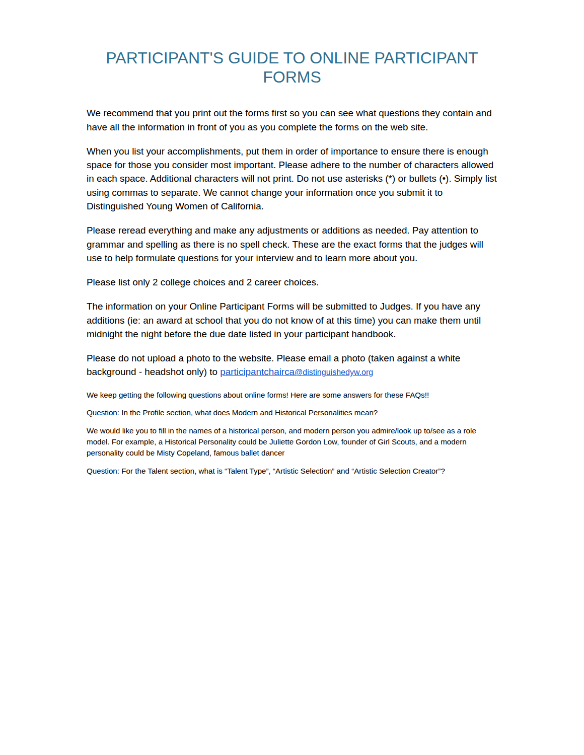PARTICIPANT'S GUIDE TO ONLINE PARTICIPANT FORMS
We recommend that you print out the forms first so you can see what questions they contain and have all the information in front of you as you complete the forms on the web site.
When you list your accomplishments, put them in order of importance to ensure there is enough space for those you consider most important. Please adhere to the number of characters allowed in each space. Additional characters will not print. Do not use asterisks (*) or bullets (•). Simply list using commas to separate. We cannot change your information once you submit it to Distinguished Young Women of California.
Please reread everything and make any adjustments or additions as needed. Pay attention to grammar and spelling as there is no spell check. These are the exact forms that the judges will use to help formulate questions for your interview and to learn more about you.
Please list only 2 college choices and 2 career choices.
The information on your Online Participant Forms will be submitted to Judges. If you have any additions (ie: an award at school that you do not know of at this time) you can make them until midnight the night before the due date listed in your participant handbook.
Please do not upload a photo to the website. Please email a photo (taken against a white background - headshot only) to participantchairca@distinguishedyw.org
We keep getting the following questions about online forms! Here are some answers for these FAQs!!
Question: In the Profile section, what does Modern and Historical Personalities mean?
We would like you to fill in the names of a historical person, and modern person you admire/look up to/see as a role model. For example, a Historical Personality could be Juliette Gordon Low, founder of Girl Scouts, and a modern personality could be Misty Copeland, famous ballet dancer
Question: For the Talent section, what is “Talent Type”, “Artistic Selection” and “Artistic Selection Creator”?